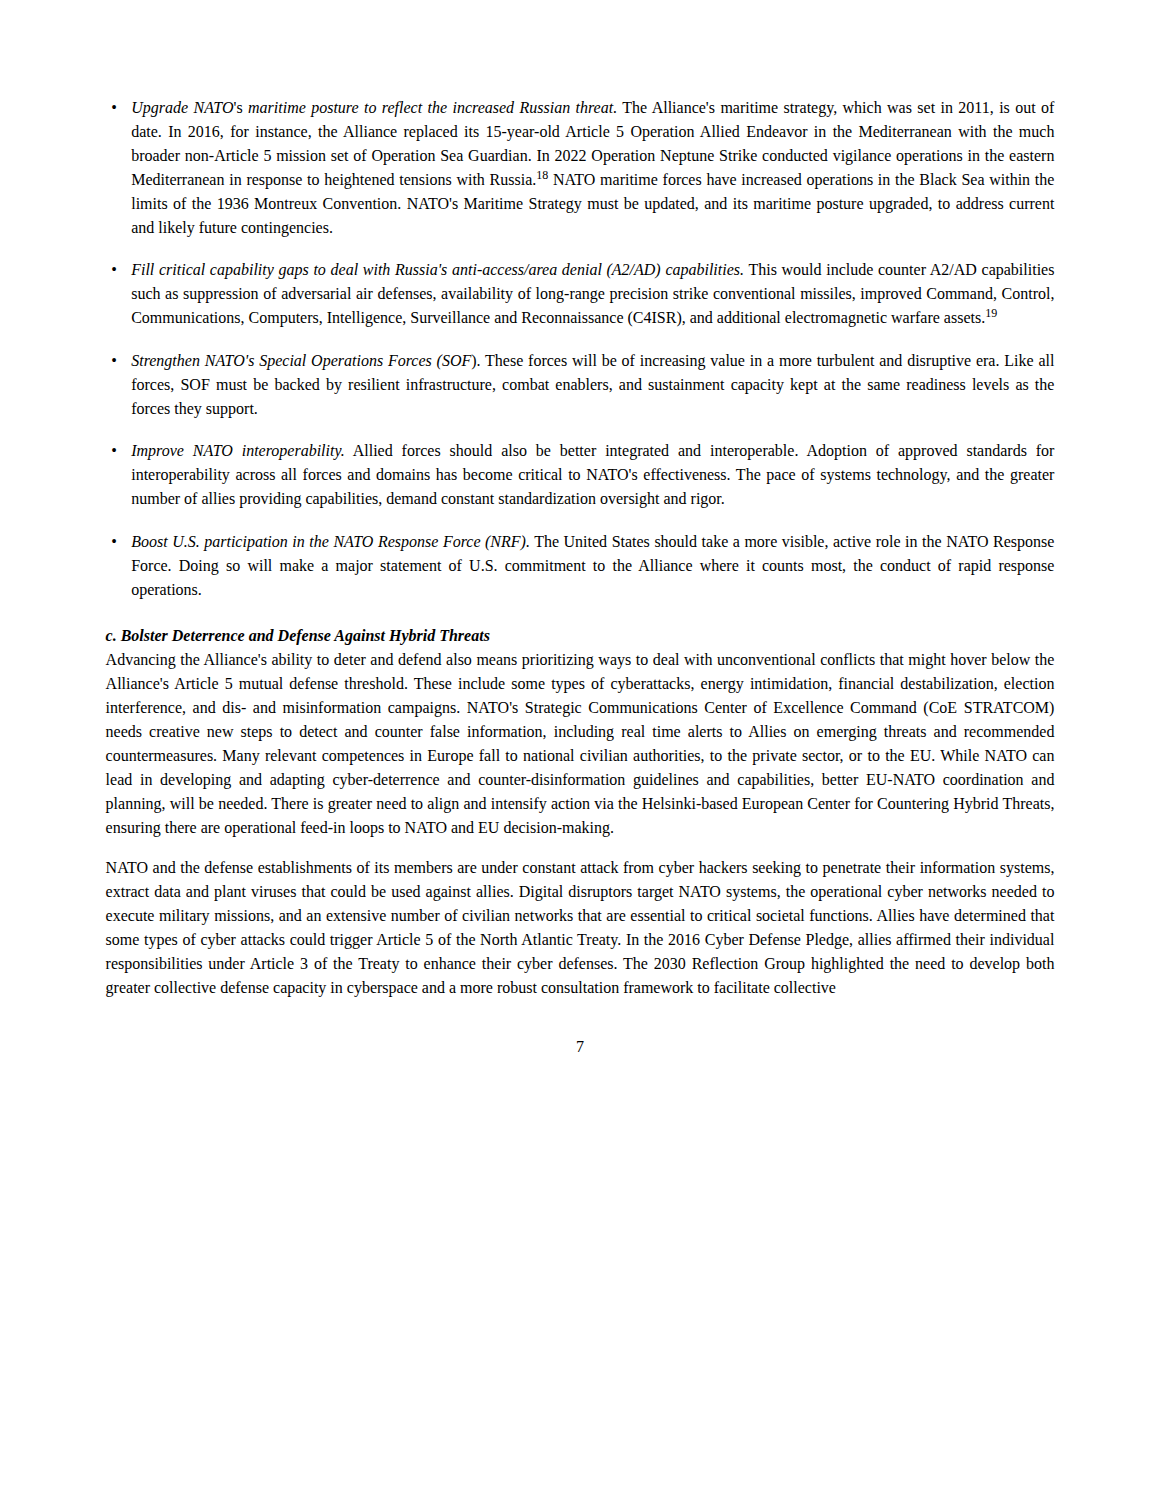Upgrade NATO's maritime posture to reflect the increased Russian threat. The Alliance's maritime strategy, which was set in 2011, is out of date. In 2016, for instance, the Alliance replaced its 15-year-old Article 5 Operation Allied Endeavor in the Mediterranean with the much broader non-Article 5 mission set of Operation Sea Guardian. In 2022 Operation Neptune Strike conducted vigilance operations in the eastern Mediterranean in response to heightened tensions with Russia.18 NATO maritime forces have increased operations in the Black Sea within the limits of the 1936 Montreux Convention. NATO's Maritime Strategy must be updated, and its maritime posture upgraded, to address current and likely future contingencies.
Fill critical capability gaps to deal with Russia's anti-access/area denial (A2/AD) capabilities. This would include counter A2/AD capabilities such as suppression of adversarial air defenses, availability of long-range precision strike conventional missiles, improved Command, Control, Communications, Computers, Intelligence, Surveillance and Reconnaissance (C4ISR), and additional electromagnetic warfare assets.19
Strengthen NATO's Special Operations Forces (SOF). These forces will be of increasing value in a more turbulent and disruptive era. Like all forces, SOF must be backed by resilient infrastructure, combat enablers, and sustainment capacity kept at the same readiness levels as the forces they support.
Improve NATO interoperability. Allied forces should also be better integrated and interoperable. Adoption of approved standards for interoperability across all forces and domains has become critical to NATO's effectiveness. The pace of systems technology, and the greater number of allies providing capabilities, demand constant standardization oversight and rigor.
Boost U.S. participation in the NATO Response Force (NRF). The United States should take a more visible, active role in the NATO Response Force. Doing so will make a major statement of U.S. commitment to the Alliance where it counts most, the conduct of rapid response operations.
c. Bolster Deterrence and Defense Against Hybrid Threats
Advancing the Alliance's ability to deter and defend also means prioritizing ways to deal with unconventional conflicts that might hover below the Alliance's Article 5 mutual defense threshold. These include some types of cyberattacks, energy intimidation, financial destabilization, election interference, and dis- and misinformation campaigns. NATO's Strategic Communications Center of Excellence Command (CoE STRATCOM) needs creative new steps to detect and counter false information, including real time alerts to Allies on emerging threats and recommended countermeasures. Many relevant competences in Europe fall to national civilian authorities, to the private sector, or to the EU. While NATO can lead in developing and adapting cyber-deterrence and counter-disinformation guidelines and capabilities, better EU-NATO coordination and planning, will be needed. There is greater need to align and intensify action via the Helsinki-based European Center for Countering Hybrid Threats, ensuring there are operational feed-in loops to NATO and EU decision-making.
NATO and the defense establishments of its members are under constant attack from cyber hackers seeking to penetrate their information systems, extract data and plant viruses that could be used against allies. Digital disruptors target NATO systems, the operational cyber networks needed to execute military missions, and an extensive number of civilian networks that are essential to critical societal functions. Allies have determined that some types of cyber attacks could trigger Article 5 of the North Atlantic Treaty. In the 2016 Cyber Defense Pledge, allies affirmed their individual responsibilities under Article 3 of the Treaty to enhance their cyber defenses. The 2030 Reflection Group highlighted the need to develop both greater collective defense capacity in cyberspace and a more robust consultation framework to facilitate collective
7